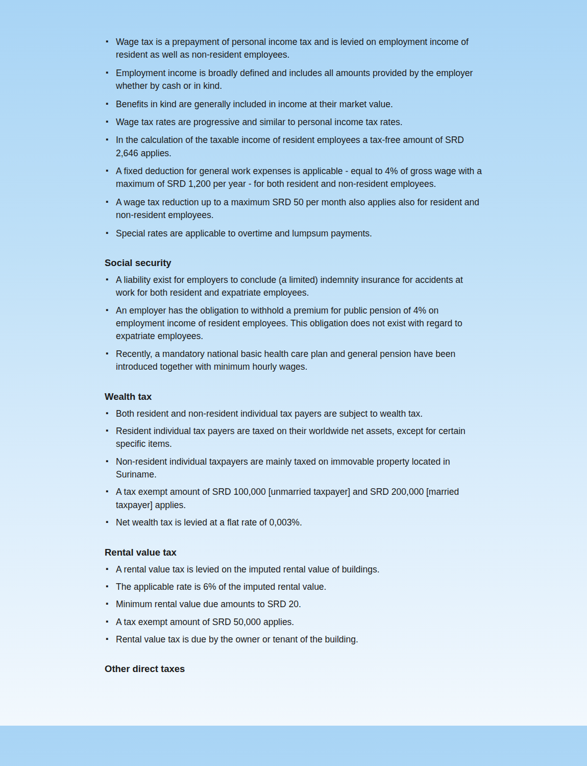Wage tax is a prepayment of personal income tax and is levied on employment income of resident as well as non-resident employees.
Employment income is broadly defined and includes all amounts provided by the employer whether by cash or in kind.
Benefits in kind are generally included in income at their market value.
Wage tax rates are progressive and similar to personal income tax rates.
In the calculation of the taxable income of resident employees a tax-free amount of SRD 2,646 applies.
A fixed deduction for general work expenses is applicable - equal to 4% of gross wage with a maximum of SRD 1,200 per year - for both resident and non-resident employees.
A wage tax reduction up to a maximum SRD 50 per month also applies also for resident and non-resident employees.
Special rates are applicable to overtime and lumpsum payments.
Social security
A liability exist for employers to conclude (a limited) indemnity insurance for accidents at work for both resident and expatriate employees.
An employer has the obligation to withhold a premium for public pension of 4% on employment income of resident employees. This obligation does not exist with regard to expatriate employees.
Recently, a mandatory national basic health care plan and general pension have been introduced together with minimum hourly wages.
Wealth tax
Both resident and non-resident individual tax payers are subject to wealth tax.
Resident individual tax payers are taxed on their worldwide net assets, except for certain specific items.
Non-resident individual taxpayers are mainly taxed on immovable property located in Suriname.
A tax exempt amount of SRD 100,000 [unmarried taxpayer] and SRD 200,000 [married taxpayer] applies.
Net wealth tax is levied at a flat rate of 0,003%.
Rental value tax
A rental value tax is levied on the imputed rental value of buildings.
The applicable rate is 6% of the imputed rental value.
Minimum rental value due amounts to SRD 20.
A tax exempt amount of SRD 50,000 applies.
Rental value tax is due by the owner or tenant of the building.
Other direct taxes